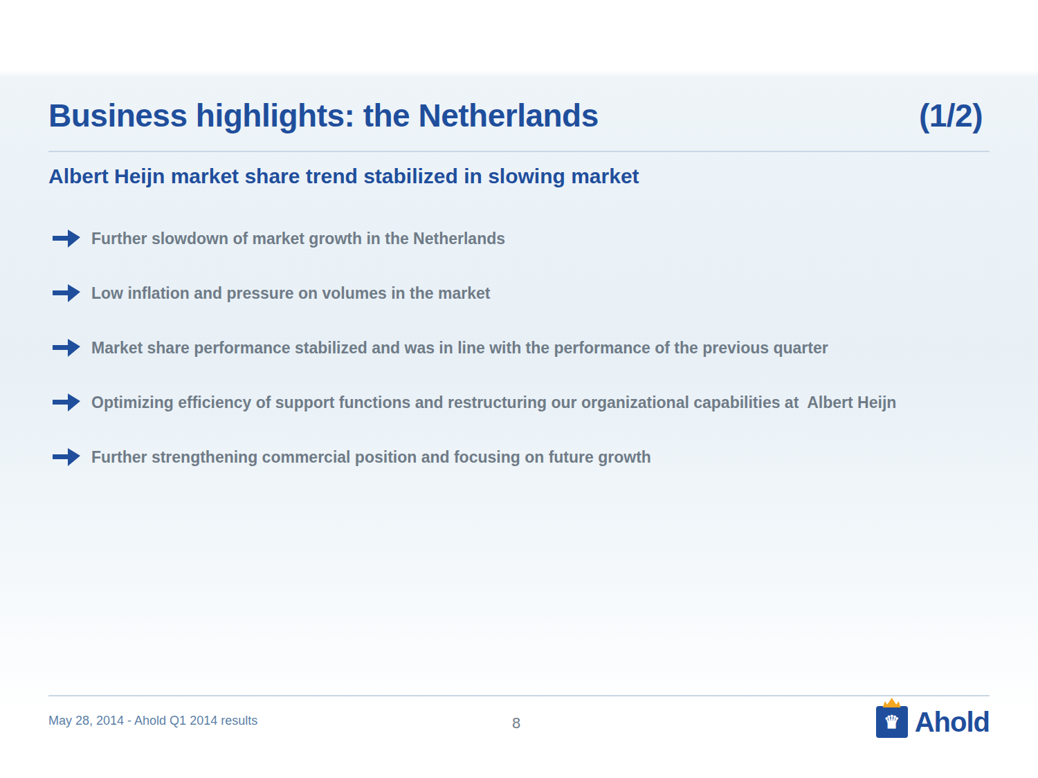Business highlights: the Netherlands(1/2)
Albert Heijn market share trend stabilized in slowing market
Further slowdown of market growth in the Netherlands
Low inflation and pressure on volumes in the market
Market share performance stabilized and was in line with the performance of the previous quarter
Optimizing efficiency of support functions and restructuring our organizational capabilities at Albert Heijn
Further strengthening commercial position and focusing on future growth
May 28, 2014 - Ahold Q1 2014 results
8
♛
Ahold